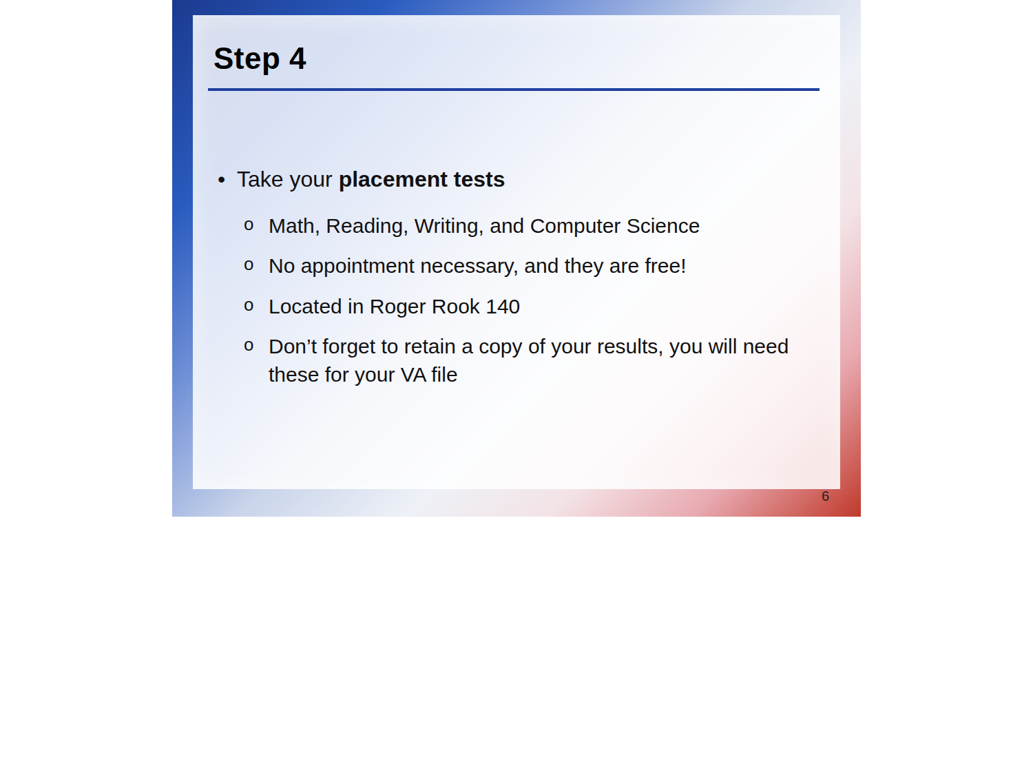Step 4
Take your placement tests
Math, Reading, Writing, and Computer Science
No appointment necessary, and they are free!
Located in Roger Rook 140
Don’t forget to retain a copy of your results, you will need these for your VA file
6